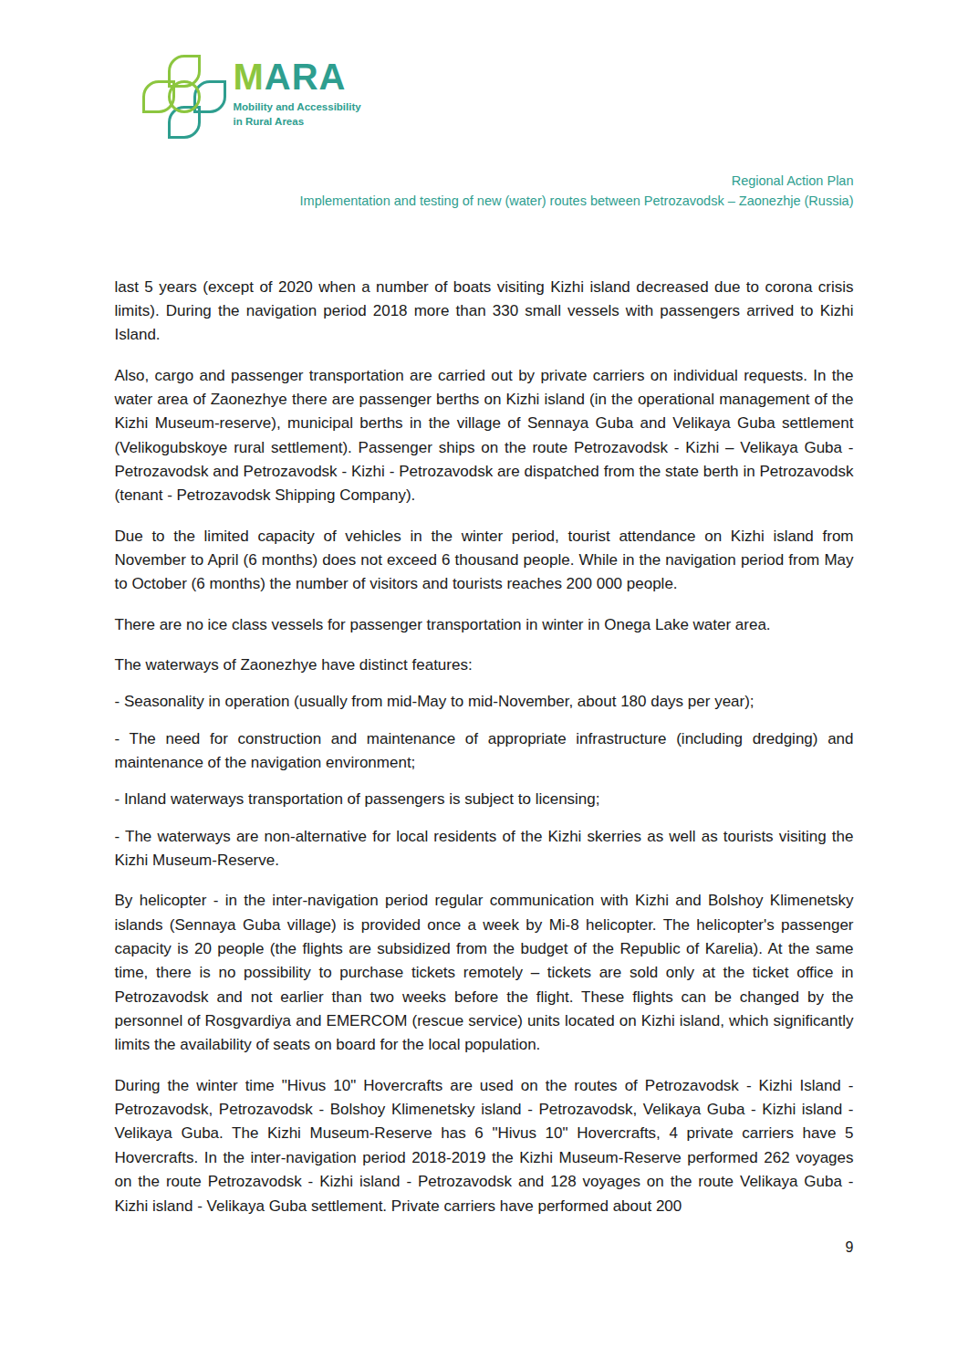MARA
Mobility and Accessibility
in Rural Areas
Regional Action Plan
Implementation and testing of new (water) routes between Petrozavodsk – Zaonezhje (Russia)
last 5 years (except of 2020 when a number of boats visiting Kizhi island decreased due to corona crisis limits). During the navigation period 2018 more than 330 small vessels with passengers arrived to Kizhi Island.
Also, cargo and passenger transportation are carried out by private carriers on individual requests. In the water area of Zaonezhye there are passenger berths on Kizhi island (in the operational management of the Kizhi Museum-reserve), municipal berths in the village of Sennaya Guba and Velikaya Guba settlement (Velikogubskoye rural settlement). Passenger ships on the route Petrozavodsk - Kizhi – Velikaya Guba - Petrozavodsk and Petrozavodsk - Kizhi - Petrozavodsk are dispatched from the state berth in Petrozavodsk (tenant - Petrozavodsk Shipping Company).
Due to the limited capacity of vehicles in the winter period, tourist attendance on Kizhi island from November to April (6 months) does not exceed 6 thousand people. While in the navigation period from May to October (6 months) the number of visitors and tourists reaches 200 000 people.
There are no ice class vessels for passenger transportation in winter in Onega Lake water area.
The waterways of Zaonezhye have distinct features:
- Seasonality in operation (usually from mid-May to mid-November, about 180 days per year);
- The need for construction and maintenance of appropriate infrastructure (including dredging) and maintenance of the navigation environment;
- Inland waterways transportation of passengers is subject to licensing;
- The waterways are non-alternative for local residents of the Kizhi skerries as well as tourists visiting the Kizhi Museum-Reserve.
By helicopter - in the inter-navigation period regular communication with Kizhi and Bolshoy Klimenetsky islands (Sennaya Guba village) is provided once a week by Mi-8 helicopter. The helicopter's passenger capacity is 20 people (the flights are subsidized from the budget of the Republic of Karelia). At the same time, there is no possibility to purchase tickets remotely – tickets are sold only at the ticket office in Petrozavodsk and not earlier than two weeks before the flight. These flights can be changed by the personnel of Rosgvardiya and EMERCOM (rescue service) units located on Kizhi island, which significantly limits the availability of seats on board for the local population.
During the winter time "Hivus 10" Hovercrafts are used on the routes of Petrozavodsk - Kizhi Island - Petrozavodsk, Petrozavodsk - Bolshoy Klimenetsky island - Petrozavodsk, Velikaya Guba - Kizhi island - Velikaya Guba. The Kizhi Museum-Reserve has 6 "Hivus 10" Hovercrafts, 4 private carriers have 5 Hovercrafts. In the inter-navigation period 2018-2019 the Kizhi Museum-Reserve performed 262 voyages on the route Petrozavodsk - Kizhi island - Petrozavodsk and 128 voyages on the route Velikaya Guba - Kizhi island - Velikaya Guba settlement. Private carriers have performed about 200
9